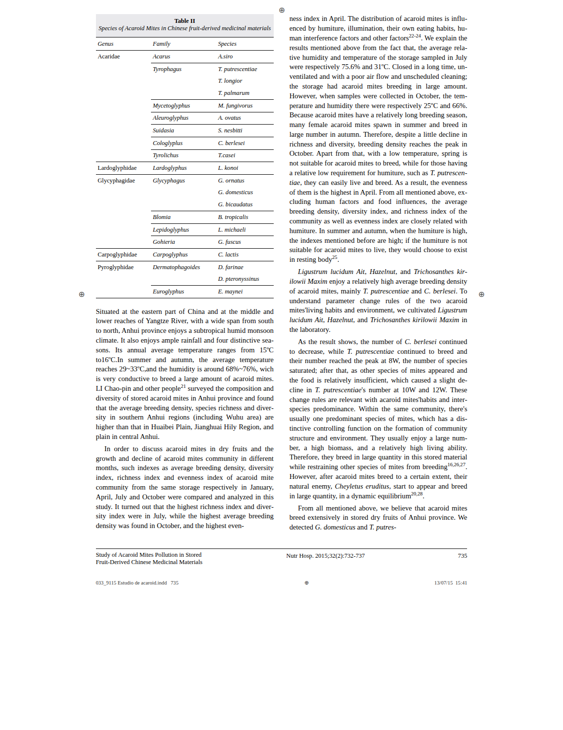⊕
⊕
⊕
Table II Species of Acaroid Mites in Chinese fruit-derived medicinal materials
| Genus | Family | Species |
| --- | --- | --- |
| Acaridae | Acarus | A.siro |
| | Tyrophagus | T. putrescentiae |
| | | T. longior |
| | | T. palmarum |
| | Mycetoglyphus | M. fungivorus |
| | Aleuroglyphus | A. ovatus |
| | Suidasia | S. nesbitti |
| | Cologlyplus | C. berlesei |
| | Tyrolichus | T.casei |
| Lardoglyphidae | Lardoglyphus | L. konoi |
| Glycyphagidae | Glycyphagus | G. ornatus |
| | | G. domesticus |
| | | G. bicaudatus |
| | Blomia | B. tropicalis |
| | Lepidoglyphus | L. michaeli |
| | Gohieria | G. fuscus |
| Carpoglyphidae | Carpoglyphus | C. lactis |
| Pyroglyphidae | Dermatophagoides | D. farinae |
| | | D. pteronyssinus |
| | Euroglyphus | E. maynei |
Situated at the eastern part of China and at the middle and lower reaches of Yangtze River, with a wide span from south to north, Anhui province enjoys a subtropical humid monsoon climate. It also enjoys ample rainfall and four distinctive seasons. Its annual average temperature ranges from 15ºC to16ºC.In summer and autumn, the average temperature reaches 29~33ºC,and the humidity is around 68%~76%, wich is very conductive to breed a large amount of acaroid mites. LI Chao-pin and other people21 surveyed the composition and diversity of stored acaroid mites in Anhui province and found that the average breeding density, species richness and diversity in southern Anhui regions (including Wuhu area) are higher than that in Huaibei Plain, Jianghuai Hily Region, and plain in central Anhui.
In order to discuss acaroid mites in dry fruits and the growth and decline of acaroid mites community in different months, such indexes as average breeding density, diversity index, richness index and evenness index of acaroid mite community from the same storage respectively in January, April, July and October were compared and analyzed in this study. It turned out that the highest richness index and diversity index were in July, while the highest average breeding density was found in October, and the highest even-
ness index in April. The distribution of acaroid mites is influenced by humiture, illumination, their own eating habits, human interference factors and other factors22-24. We explain the results mentioned above from the fact that, the average relative humidity and temperature of the storage sampled in July were respectively 75.6% and 31ºC. Closed in a long time, unventilated and with a poor air flow and unscheduled cleaning; the storage had acaroid mites breeding in large amount. However, when samples were collected in October, the temperature and humidity there were respectively 25ºC and 66%. Because acaroid mites have a relatively long breeding season, many female acaroid mites spawn in summer and breed in large number in autumn. Therefore, despite a little decline in richness and diversity, breeding density reaches the peak in October. Apart from that, with a low temperature, spring is not suitable for acaroid mites to breed, while for those having a relative low requirement for humiture, such as T. putrescentiae, they can easily live and breed. As a result, the evenness of them is the highest in April. From all mentioned above, excluding human factors and food influences, the average breeding density, diversity index, and richness index of the community as well as evenness index are closely related with humiture. In summer and autumn, when the humiture is high, the indexes mentioned before are high; if the humiture is not suitable for acaroid mites to live, they would choose to exist in resting body25.
Ligustrum lucidum Ait, Hazelnut, and Trichosanthes kirilowii Maxim enjoy a relatively high average breeding density of acaroid mites, mainly T. putrescentiae and C. berlesei. To understand parameter change rules of the two acaroid mites'living habits and environment, we cultivated Ligustrum lucidum Ait, Hazelnut, and Trichosanthes kirilowii Maxim in the laboratory.
As the result shows, the number of C. berlesei continued to decrease, while T. putrescentiae continued to breed and their number reached the peak at 8W, the number of species saturated; after that, as other species of mites appeared and the food is relatively insufficient, which caused a slight decline in T. putrescentiae's number at 10W and 12W. These change rules are relevant with acaroid mites'habits and interspecies predominance. Within the same community, there's usually one predominant species of mites, which has a distinctive controlling function on the formation of community structure and environment. They usually enjoy a large number, a high biomass, and a relatively high living ability. Therefore, they breed in large quantity in this stored material while restraining other species of mites from breeding16,26,27. However, after acaroid mites breed to a certain extent, their natural enemy, Cheyletus eruditus, start to appear and breed in large quantity, in a dynamic equilibrium20,28.
From all mentioned above, we believe that acaroid mites breed extensively in stored dry fruits of Anhui province. We detected G. domesticus and T. putres-
Study of Acaroid Mites Pollution in Stored
Fruit-Derived Chinese Medicinal Materials
Nutr Hosp. 2015;32(2):732-737
735
033_9115 Estudio de acaroid.indd 735
⊕
13/07/15 15:41